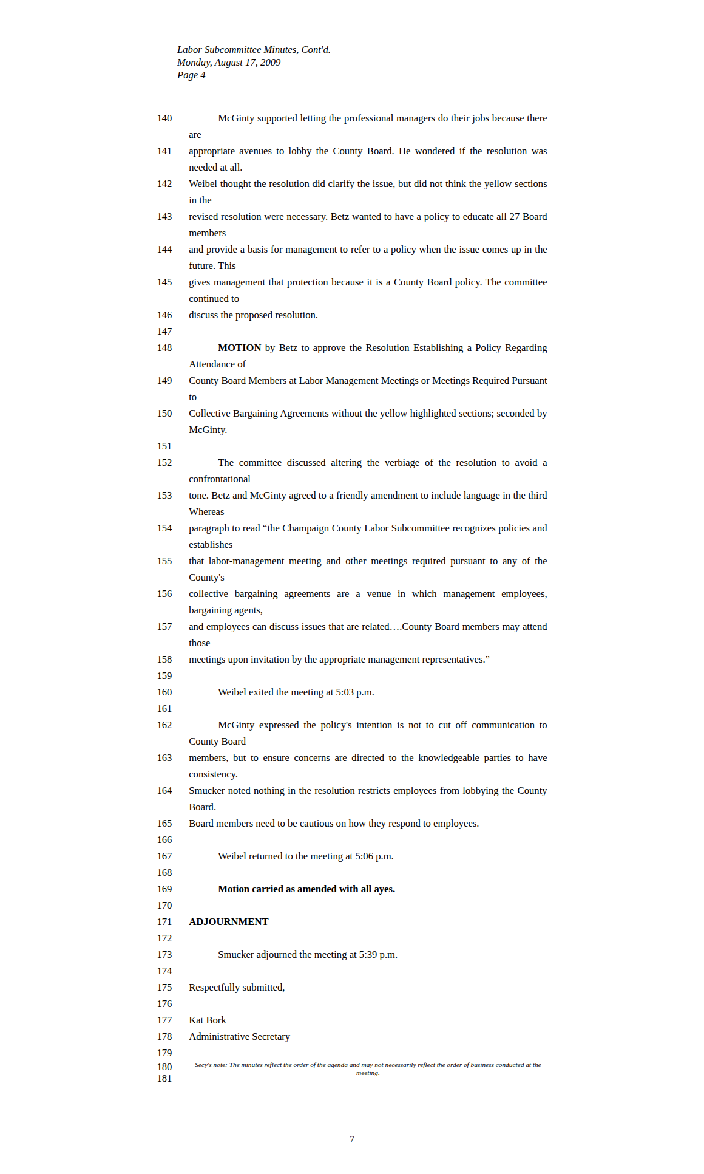Labor Subcommittee Minutes, Cont'd.
Monday, August 17, 2009
Page 4
| 140 | McGinty supported letting the professional managers do their jobs because there are |
| 141 | appropriate avenues to lobby the County Board. He wondered if the resolution was needed at all. |
| 142 | Weibel thought the resolution did clarify the issue, but did not think the yellow sections in the |
| 143 | revised resolution were necessary. Betz wanted to have a policy to educate all 27 Board members |
| 144 | and provide a basis for management to refer to a policy when the issue comes up in the future. This |
| 145 | gives management that protection because it is a County Board policy. The committee continued to |
| 146 | discuss the proposed resolution. |
| 147 | |
| 148 | MOTION by Betz to approve the Resolution Establishing a Policy Regarding Attendance of |
| 149 | County Board Members at Labor Management Meetings or Meetings Required Pursuant to |
| 150 | Collective Bargaining Agreements without the yellow highlighted sections; seconded by McGinty. |
| 151 | |
| 152 | The committee discussed altering the verbiage of the resolution to avoid a confrontational |
| 153 | tone. Betz and McGinty agreed to a friendly amendment to include language in the third Whereas |
| 154 | paragraph to read “the Champaign County Labor Subcommittee recognizes policies and establishes |
| 155 | that labor-management meeting and other meetings required pursuant to any of the County's |
| 156 | collective bargaining agreements are a venue in which management employees, bargaining agents, |
| 157 | and employees can discuss issues that are related….County Board members may attend those |
| 158 | meetings upon invitation by the appropriate management representatives.” |
| 159 | |
| 160 | Weibel exited the meeting at 5:03 p.m. |
| 161 | |
| 162 | McGinty expressed the policy's intention is not to cut off communication to County Board |
| 163 | members, but to ensure concerns are directed to the knowledgeable parties to have consistency. |
| 164 | Smucker noted nothing in the resolution restricts employees from lobbying the County Board. |
| 165 | Board members need to be cautious on how they respond to employees. |
| 166 | |
| 167 | Weibel returned to the meeting at 5:06 p.m. |
| 168 | |
| 169 | Motion carried as amended with all ayes. |
| 170 | |
| 171 | ADJOURNMENT |
| 172 | |
| 173 | Smucker adjourned the meeting at 5:39 p.m. |
| 174 | |
| 175 | Respectfully submitted, |
| 176 | |
| 177 | Kat Bork |
| 178 | Administrative Secretary |
| 179 | |
| 180 181 | Secy's note: The minutes reflect the order of the agenda and may not necessarily reflect the order of business conducted at the meeting. |
7